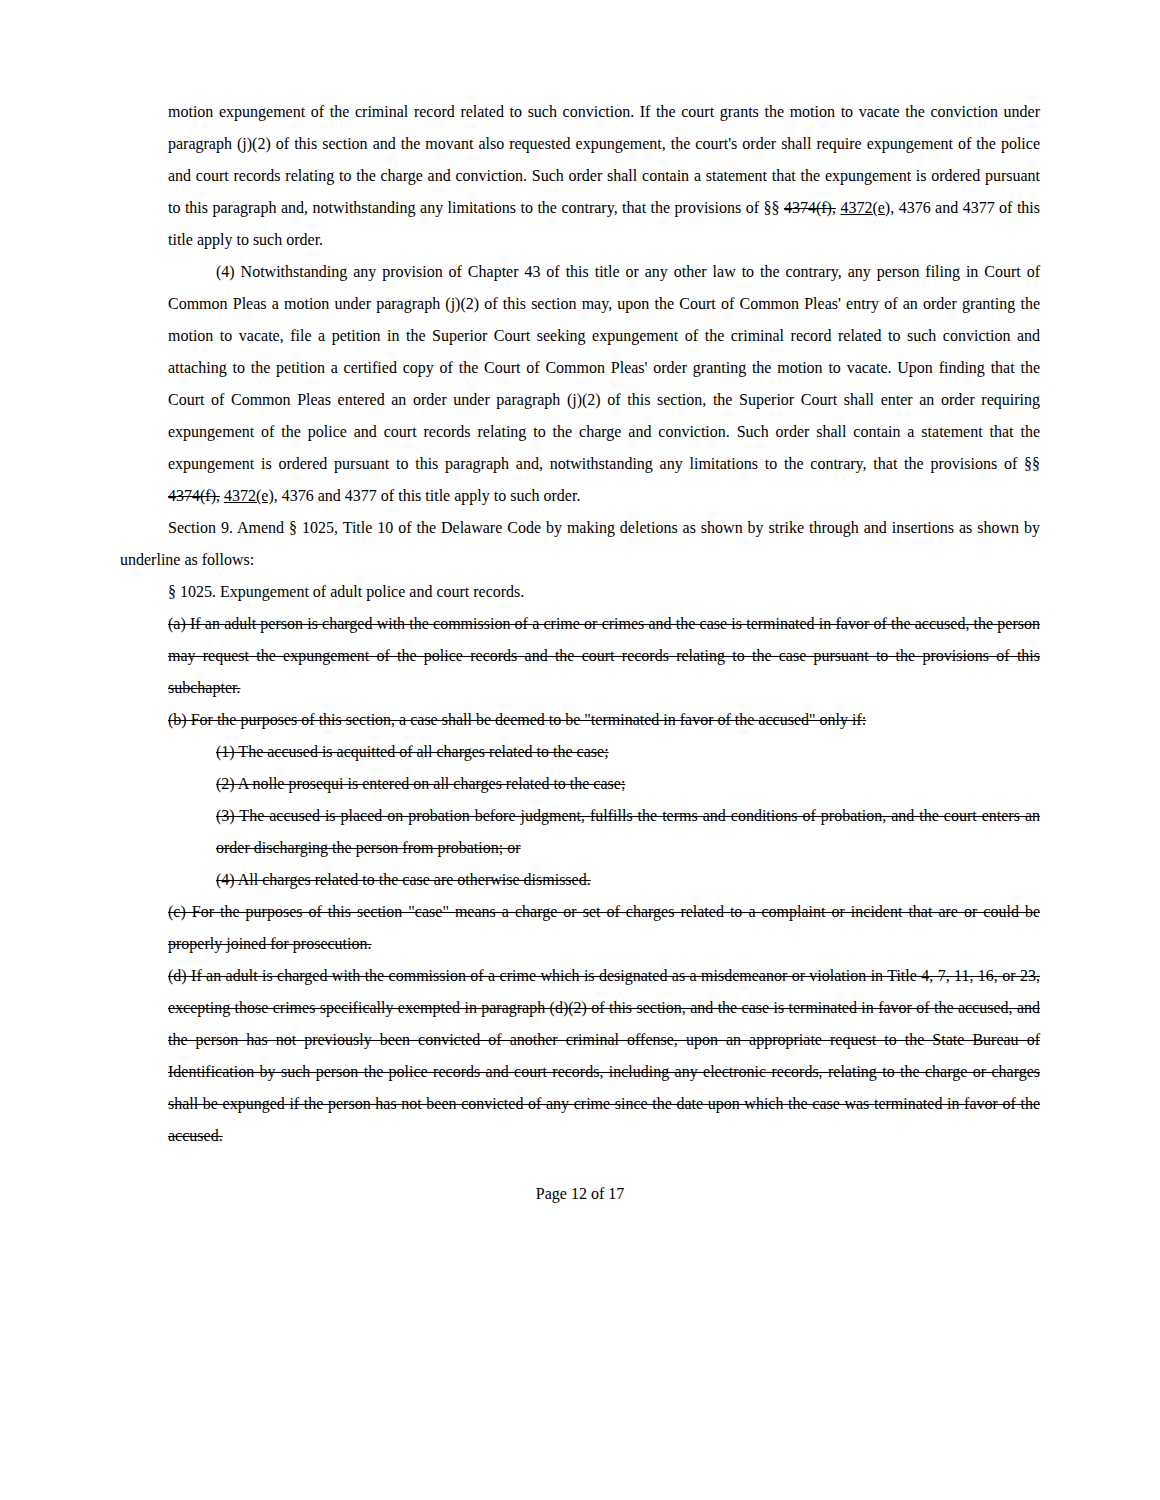motion expungement of the criminal record related to such conviction. If the court grants the motion to vacate the conviction under paragraph (j)(2) of this section and the movant also requested expungement, the court's order shall require expungement of the police and court records relating to the charge and conviction. Such order shall contain a statement that the expungement is ordered pursuant to this paragraph and, notwithstanding any limitations to the contrary, that the provisions of §§ 4374(f), 4372(e), 4376 and 4377 of this title apply to such order.
(4) Notwithstanding any provision of Chapter 43 of this title or any other law to the contrary, any person filing in Court of Common Pleas a motion under paragraph (j)(2) of this section may, upon the Court of Common Pleas' entry of an order granting the motion to vacate, file a petition in the Superior Court seeking expungement of the criminal record related to such conviction and attaching to the petition a certified copy of the Court of Common Pleas' order granting the motion to vacate. Upon finding that the Court of Common Pleas entered an order under paragraph (j)(2) of this section, the Superior Court shall enter an order requiring expungement of the police and court records relating to the charge and conviction. Such order shall contain a statement that the expungement is ordered pursuant to this paragraph and, notwithstanding any limitations to the contrary, that the provisions of §§ 4374(f), 4372(e), 4376 and 4377 of this title apply to such order.
Section 9. Amend § 1025, Title 10 of the Delaware Code by making deletions as shown by strike through and insertions as shown by underline as follows:
§ 1025. Expungement of adult police and court records.
(a) If an adult person is charged with the commission of a crime or crimes and the case is terminated in favor of the accused, the person may request the expungement of the police records and the court records relating to the case pursuant to the provisions of this subchapter.
(b) For the purposes of this section, a case shall be deemed to be "terminated in favor of the accused" only if:
(1) The accused is acquitted of all charges related to the case;
(2) A nolle prosequi is entered on all charges related to the case;
(3) The accused is placed on probation before judgment, fulfills the terms and conditions of probation, and the court enters an order discharging the person from probation; or
(4) All charges related to the case are otherwise dismissed.
(c) For the purposes of this section "case" means a charge or set of charges related to a complaint or incident that are or could be properly joined for prosecution.
(d) If an adult is charged with the commission of a crime which is designated as a misdemeanor or violation in Title 4, 7, 11, 16, or 23, excepting those crimes specifically exempted in paragraph (d)(2) of this section, and the case is terminated in favor of the accused, and the person has not previously been convicted of another criminal offense, upon an appropriate request to the State Bureau of Identification by such person the police records and court records, including any electronic records, relating to the charge or charges shall be expunged if the person has not been convicted of any crime since the date upon which the case was terminated in favor of the accused.
Page 12 of 17